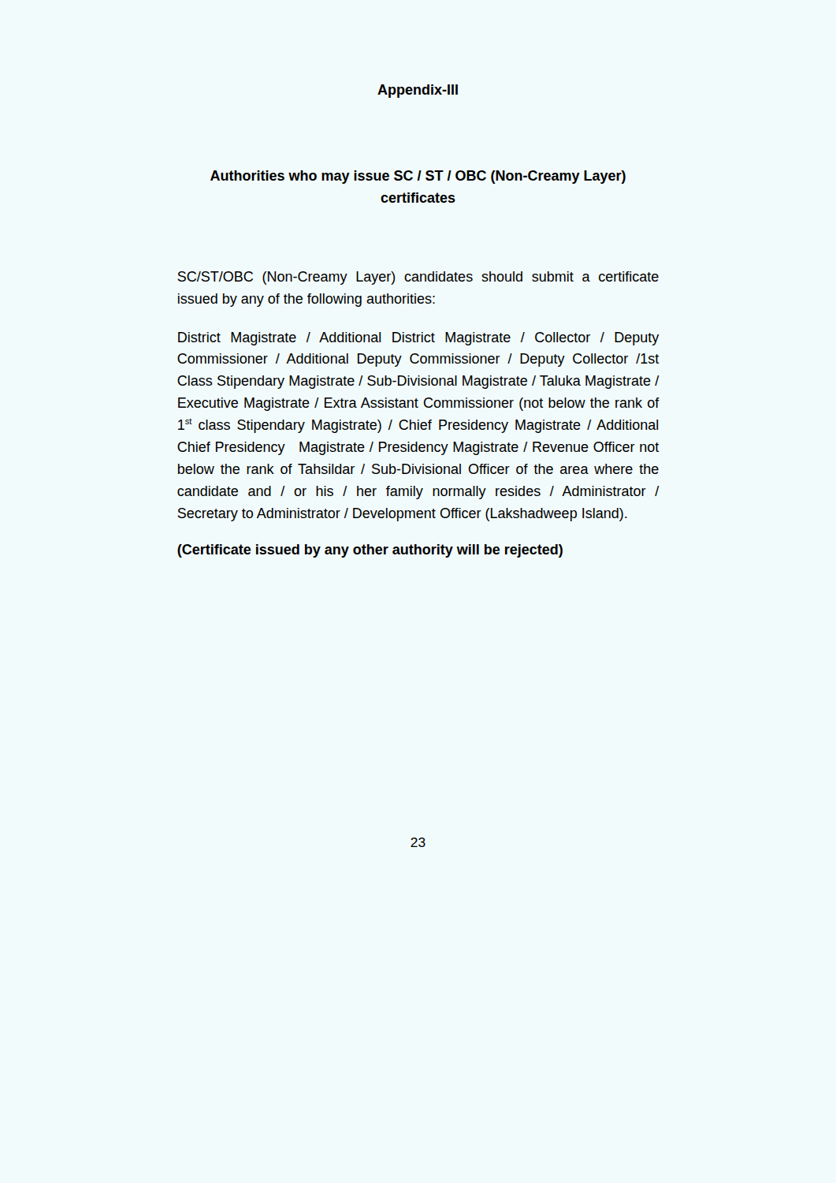Appendix-III
Authorities who may issue SC / ST / OBC (Non-Creamy Layer) certificates
SC/ST/OBC (Non-Creamy Layer) candidates should submit a certificate issued by any of the following authorities:
District Magistrate / Additional District Magistrate / Collector / Deputy Commissioner / Additional Deputy Commissioner / Deputy Collector /1st Class Stipendary Magistrate / Sub-Divisional Magistrate / Taluka Magistrate / Executive Magistrate / Extra Assistant Commissioner (not below the rank of 1st class Stipendary Magistrate) / Chief Presidency Magistrate / Additional Chief Presidency Magistrate / Presidency Magistrate / Revenue Officer not below the rank of Tahsildar / Sub-Divisional Officer of the area where the candidate and / or his / her family normally resides / Administrator / Secretary to Administrator / Development Officer (Lakshadweep Island).
(Certificate issued by any other authority will be rejected)
23